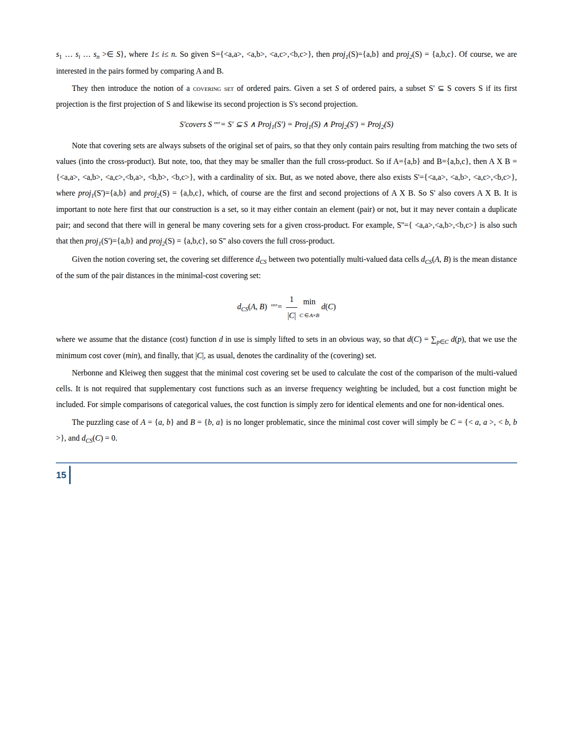s1 … si … sn >∈ S}, where 1≤ i≤ n. So given S={<a,a>, <a,b>, <a,c>,<b,c>}, then proj1(S)={a,b} and proj2(S) = {a,b,c}. Of course, we are interested in the pairs formed by comparing A and B.
They then introduce the notion of a covering set of ordered pairs. Given a set S of ordered pairs, a subset S' ⊆ S covers S if its first projection is the first projection of S and likewise its second projection is S's second projection.
S′covers S def= S′ ⊆ S ∧ Proj1(S′) = Proj1(S) ∧ Proj2(S′) = Proj2(S)
Note that covering sets are always subsets of the original set of pairs, so that they only contain pairs resulting from matching the two sets of values (into the cross-product). But note, too, that they may be smaller than the full cross-product. So if A={a,b} and B={a,b,c}, then A X B ={<a,a>, <a,b>, <a,c>,<b,a>, <b,b>, <b,c>}, with a cardinality of six. But, as we noted above, there also exists S'={<a,a>, <a,b>, <a,c>,<b,c>}, where proj1(S')={a,b} and proj2(S) = {a,b,c}, which, of course are the first and second projections of A X B. So S' also covers A X B. It is important to note here first that our construction is a set, so it may either contain an element (pair) or not, but it may never contain a duplicate pair; and second that there will in general be many covering sets for a given cross-product. For example, S''={ <a,a>,<a,b>,<b,c>} is also such that then proj1(S')={a,b} and proj2(S) = {a,b,c}, so S'' also covers the full cross-product.
Given the notion covering set, the covering set difference dCS between two potentially multi-valued data cells dCS(A, B) is the mean distance of the sum of the pair distances in the minimal-cost covering set:
dCS(A, B) def= 1|C| min C ∈A×B d(C)
where we assume that the distance (cost) function d in use is simply lifted to sets in an obvious way, so that d(C) = ∑p∈C d(p), that we use the minimum cost cover (min), and finally, that |C|, as usual, denotes the cardinality of the (covering) set.
Nerbonne and Kleiweg then suggest that the minimal cost covering set be used to calculate the cost of the comparison of the multi-valued cells. It is not required that supplementary cost functions such as an inverse frequency weighting be included, but a cost function might be included. For simple comparisons of categorical values, the cost function is simply zero for identical elements and one for non-identical ones.
The puzzling case of A = {a, b} and B = {b, a} is no longer problematic, since the minimal cost cover will simply be C = {< a, a >, < b, b >}, and dCS(C) = 0.
15